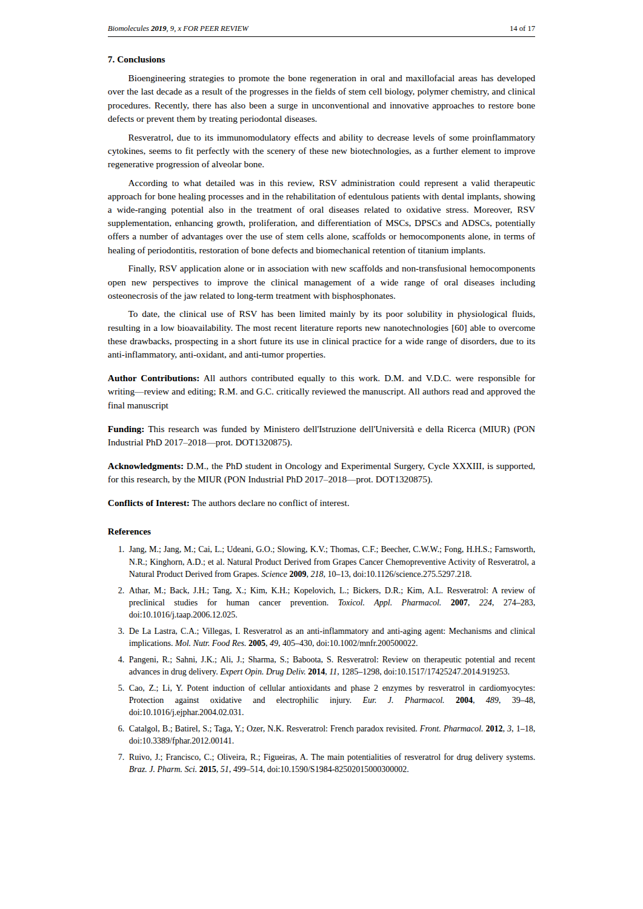Biomolecules 2019, 9, x FOR PEER REVIEW 14 of 17
7. Conclusions
Bioengineering strategies to promote the bone regeneration in oral and maxillofacial areas has developed over the last decade as a result of the progresses in the fields of stem cell biology, polymer chemistry, and clinical procedures. Recently, there has also been a surge in unconventional and innovative approaches to restore bone defects or prevent them by treating periodontal diseases.
Resveratrol, due to its immunomodulatory effects and ability to decrease levels of some proinflammatory cytokines, seems to fit perfectly with the scenery of these new biotechnologies, as a further element to improve regenerative progression of alveolar bone.
According to what detailed was in this review, RSV administration could represent a valid therapeutic approach for bone healing processes and in the rehabilitation of edentulous patients with dental implants, showing a wide-ranging potential also in the treatment of oral diseases related to oxidative stress. Moreover, RSV supplementation, enhancing growth, proliferation, and differentiation of MSCs, DPSCs and ADSCs, potentially offers a number of advantages over the use of stem cells alone, scaffolds or hemocomponents alone, in terms of healing of periodontitis, restoration of bone defects and biomechanical retention of titanium implants.
Finally, RSV application alone or in association with new scaffolds and non-transfusional hemocomponents open new perspectives to improve the clinical management of a wide range of oral diseases including osteonecrosis of the jaw related to long-term treatment with bisphosphonates.
To date, the clinical use of RSV has been limited mainly by its poor solubility in physiological fluids, resulting in a low bioavailability. The most recent literature reports new nanotechnologies [60] able to overcome these drawbacks, prospecting in a short future its use in clinical practice for a wide range of disorders, due to its anti-inflammatory, anti-oxidant, and anti-tumor properties.
Author Contributions: All authors contributed equally to this work. D.M. and V.D.C. were responsible for writing—review and editing; R.M. and G.C. critically reviewed the manuscript. All authors read and approved the final manuscript
Funding: This research was funded by Ministero dell'Istruzione dell'Università e della Ricerca (MIUR) (PON Industrial PhD 2017–2018—prot. DOT1320875).
Acknowledgments: D.M., the PhD student in Oncology and Experimental Surgery, Cycle XXXIII, is supported, for this research, by the MIUR (PON Industrial PhD 2017–2018—prot. DOT1320875).
Conflicts of Interest: The authors declare no conflict of interest.
References
Jang, M.; Jang, M.; Cai, L.; Udeani, G.O.; Slowing, K.V.; Thomas, C.F.; Beecher, C.W.W.; Fong, H.H.S.; Farnsworth, N.R.; Kinghorn, A.D.; et al. Natural Product Derived from Grapes Cancer Chemopreventive Activity of Resveratrol, a Natural Product Derived from Grapes. Science 2009, 218, 10–13, doi:10.1126/science.275.5297.218.
Athar, M.; Back, J.H.; Tang, X.; Kim, K.H.; Kopelovich, L.; Bickers, D.R.; Kim, A.L. Resveratrol: A review of preclinical studies for human cancer prevention. Toxicol. Appl. Pharmacol. 2007, 224, 274–283, doi:10.1016/j.taap.2006.12.025.
De La Lastra, C.A.; Villegas, I. Resveratrol as an anti-inflammatory and anti-aging agent: Mechanisms and clinical implications. Mol. Nutr. Food Res. 2005, 49, 405–430, doi:10.1002/mnfr.200500022.
Pangeni, R.; Sahni, J.K.; Ali, J.; Sharma, S.; Baboota, S. Resveratrol: Review on therapeutic potential and recent advances in drug delivery. Expert Opin. Drug Deliv. 2014, 11, 1285–1298, doi:10.1517/17425247.2014.919253.
Cao, Z.; Li, Y. Potent induction of cellular antioxidants and phase 2 enzymes by resveratrol in cardiomyocytes: Protection against oxidative and electrophilic injury. Eur. J. Pharmacol. 2004, 489, 39–48, doi:10.1016/j.ejphar.2004.02.031.
Catalgol, B.; Batirel, S.; Taga, Y.; Ozer, N.K. Resveratrol: French paradox revisited. Front. Pharmacol. 2012, 3, 1–18, doi:10.3389/fphar.2012.00141.
Ruivo, J.; Francisco, C.; Oliveira, R.; Figueiras, A. The main potentialities of resveratrol for drug delivery systems. Braz. J. Pharm. Sci. 2015, 51, 499–514, doi:10.1590/S1984-82502015000300002.